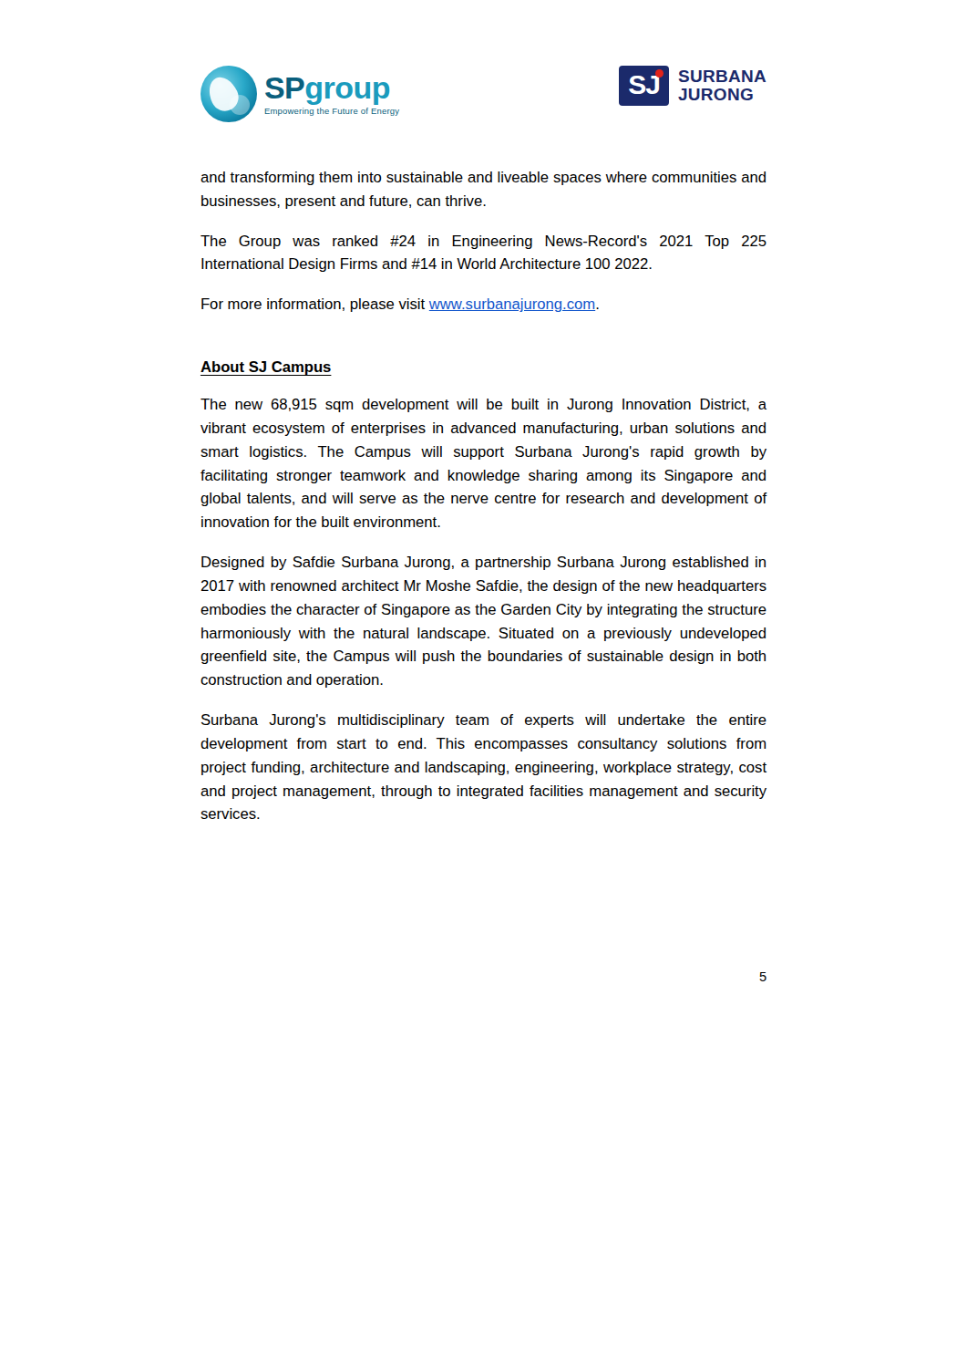SPgroup
Empowering the Future of Energy
SJ
SURBANA
JURONG
and transforming them into sustainable and liveable spaces where communities and businesses, present and future, can thrive.
The Group was ranked #24 in Engineering News-Record's 2021 Top 225 International Design Firms and #14 in World Architecture 100 2022.
For more information, please visit www.surbanajurong.com.
About SJ Campus
The new 68,915 sqm development will be built in Jurong Innovation District, a vibrant ecosystem of enterprises in advanced manufacturing, urban solutions and smart logistics. The Campus will support Surbana Jurong's rapid growth by facilitating stronger teamwork and knowledge sharing among its Singapore and global talents, and will serve as the nerve centre for research and development of innovation for the built environment.
Designed by Safdie Surbana Jurong, a partnership Surbana Jurong established in 2017 with renowned architect Mr Moshe Safdie, the design of the new headquarters embodies the character of Singapore as the Garden City by integrating the structure harmoniously with the natural landscape. Situated on a previously undeveloped greenfield site, the Campus will push the boundaries of sustainable design in both construction and operation.
Surbana Jurong's multidisciplinary team of experts will undertake the entire development from start to end. This encompasses consultancy solutions from project funding, architecture and landscaping, engineering, workplace strategy, cost and project management, through to integrated facilities management and security services.
5